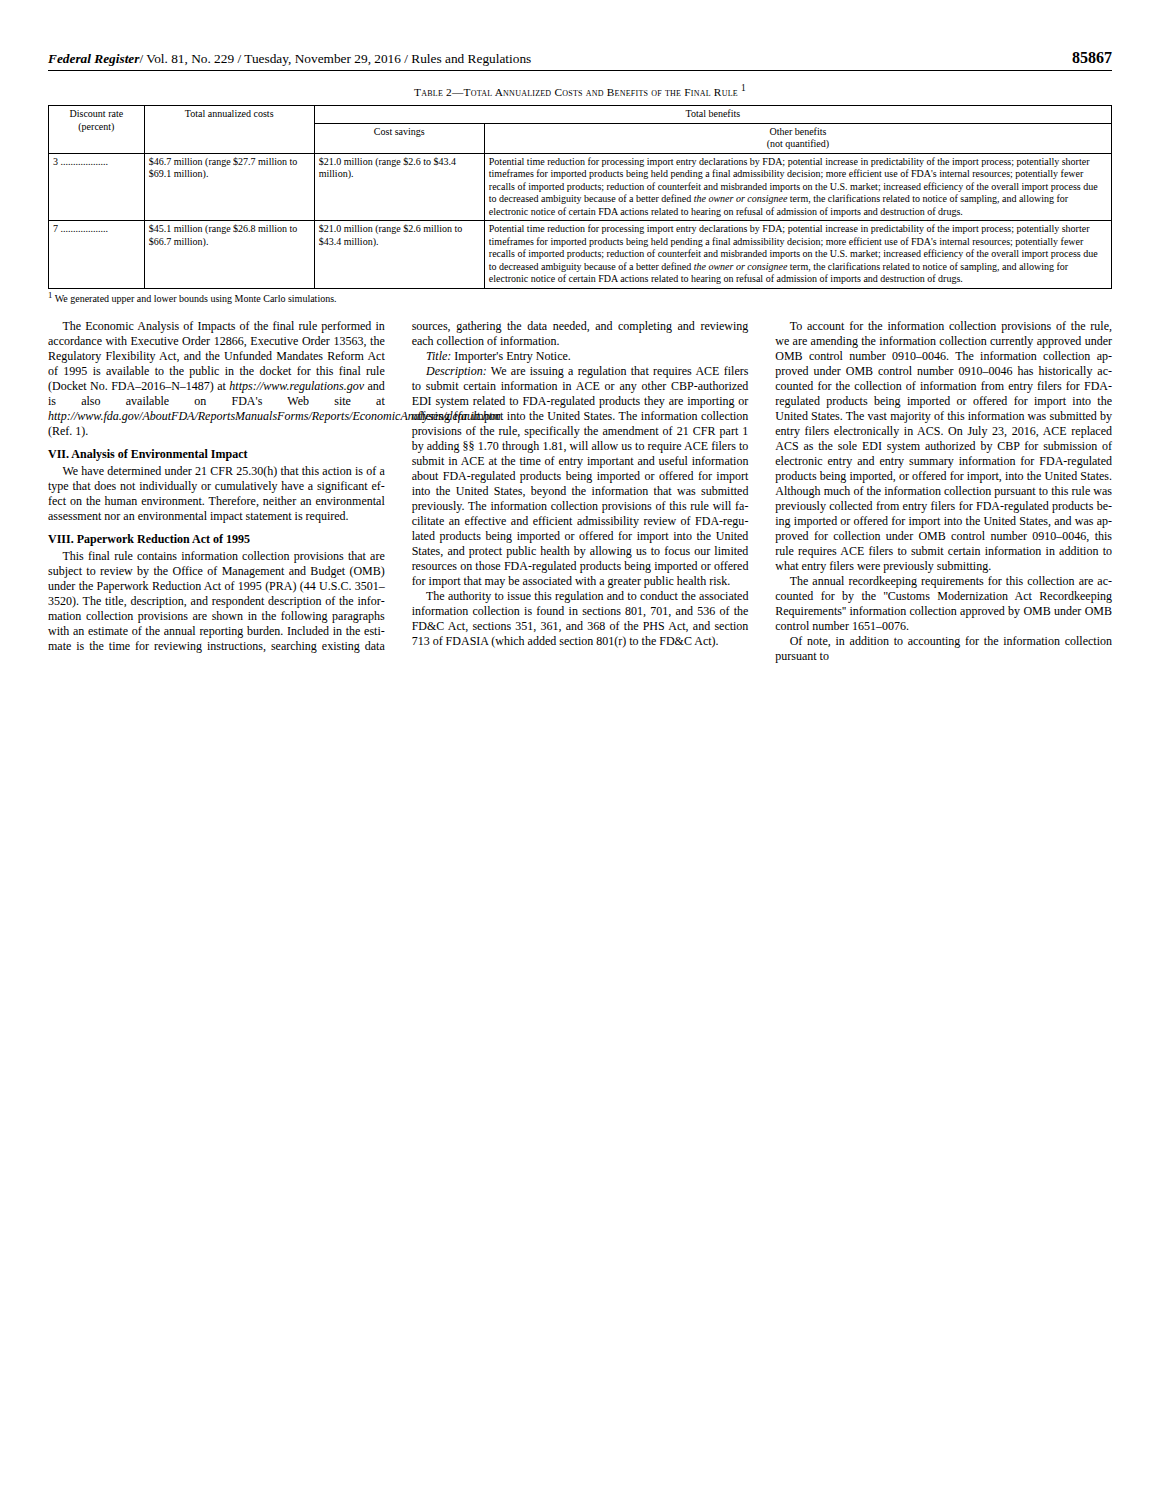Federal Register/ Vol. 81, No. 229 / Tuesday, November 29, 2016 / Rules and Regulations
85867
Table 2—Total Annualized Costs and Benefits of the Final Rule 1
| Discount rate (percent) | Total annualized costs | Total benefits |
| --- | --- | --- |
| Cost savings | Other benefits (not quantified) |
| 3 ................... | $46.7 million (range $27.7 million to $69.1 million). | $21.0 million (range $2.6 to $43.4 million). | Potential time reduction for processing import entry declarations by FDA; potential increase in predictability of the import process; potentially shorter timeframes for imported products being held pending a final admissibility decision; more efficient use of FDA's internal resources; potentially fewer recalls of imported products; reduction of counterfeit and misbranded imports on the U.S. market; increased efficiency of the overall import process due to decreased ambiguity because of a better defined the owner or consignee term, the clarifications related to notice of sampling, and allowing for electronic notice of certain FDA actions related to hearing on refusal of admission of imports and destruction of drugs. |
| 7 ................... | $45.1 million (range $26.8 million to $66.7 million). | $21.0 million (range $2.6 million to $43.4 million). | Potential time reduction for processing import entry declarations by FDA; potential increase in predictability of the import process; potentially shorter timeframes for imported products being held pending a final admissibility decision; more efficient use of FDA's internal resources; potentially fewer recalls of imported products; reduction of counterfeit and misbranded imports on the U.S. market; increased efficiency of the overall import process due to decreased ambiguity because of a better defined the owner or consignee term, the clarifications related to notice of sampling, and allowing for electronic notice of certain FDA actions related to hearing on refusal of admission of imports and destruction of drugs. |
1 We generated upper and lower bounds using Monte Carlo simulations.
The Economic Analysis of Impacts of the final rule performed in accordance with Executive Order 12866, Executive Order 13563, the Regulatory Flexibility Act, and the Unfunded Mandates Reform Act of 1995 is available to the public in the docket for this final rule (Docket No. FDA–2016–N–1487) at https://www.regulations.gov and is also available on FDA's Web site at http://www.fda.gov/AboutFDA/ReportsManualsForms/Reports/EconomicAnalyses/default.htm (Ref. 1).
VII. Analysis of Environmental Impact
We have determined under 21 CFR 25.30(h) that this action is of a type that does not individually or cumulatively have a significant effect on the human environment. Therefore, neither an environmental assessment nor an environmental impact statement is required.
VIII. Paperwork Reduction Act of 1995
This final rule contains information collection provisions that are subject to review by the Office of Management and Budget (OMB) under the Paperwork Reduction Act of 1995 (PRA) (44 U.S.C. 3501–3520). The title, description, and respondent description of the information collection provisions are shown in the following paragraphs with an estimate of the annual reporting burden. Included in the estimate is the time for reviewing instructions, searching existing data sources, gathering the data needed, and completing and reviewing each collection of information.
Title: Importer's Entry Notice.
Description: We are issuing a regulation that requires ACE filers to submit certain information in ACE or any other CBP-authorized EDI system related to FDA-regulated products they are importing or offering for import into the United States. The information collection provisions of the rule, specifically the amendment of 21 CFR part 1 by adding §§ 1.70 through 1.81, will allow us to require ACE filers to submit in ACE at the time of entry important and useful information about FDA-regulated products being imported or offered for import into the United States, beyond the information that was submitted previously. The information collection provisions of this rule will facilitate an effective and efficient admissibility review of FDA-regulated products being imported or offered for import into the United States, and protect public health by allowing us to focus our limited resources on those FDA-regulated products being imported or offered for import that may be associated with a greater public health risk.
The authority to issue this regulation and to conduct the associated information collection is found in sections 801, 701, and 536 of the FD&C Act, sections 351, 361, and 368 of the PHS Act, and section 713 of FDASIA (which added section 801(r) to the FD&C Act).
To account for the information collection provisions of the rule, we are amending the information collection currently approved under OMB control number 0910–0046. The information collection approved under OMB control number 0910–0046 has historically accounted for the collection of information from entry filers for FDA-regulated products being imported or offered for import into the United States. The vast majority of this information was submitted by entry filers electronically in ACS. On July 23, 2016, ACE replaced ACS as the sole EDI system authorized by CBP for submission of electronic entry and entry summary information for FDA-regulated products being imported, or offered for import, into the United States. Although much of the information collection pursuant to this rule was previously collected from entry filers for FDA-regulated products being imported or offered for import into the United States, and was approved for collection under OMB control number 0910–0046, this rule requires ACE filers to submit certain information in addition to what entry filers were previously submitting.
The annual recordkeeping requirements for this collection are accounted for by the ''Customs Modernization Act Recordkeeping Requirements'' information collection approved by OMB under OMB control number 1651–0076.
Of note, in addition to accounting for the information collection pursuant to